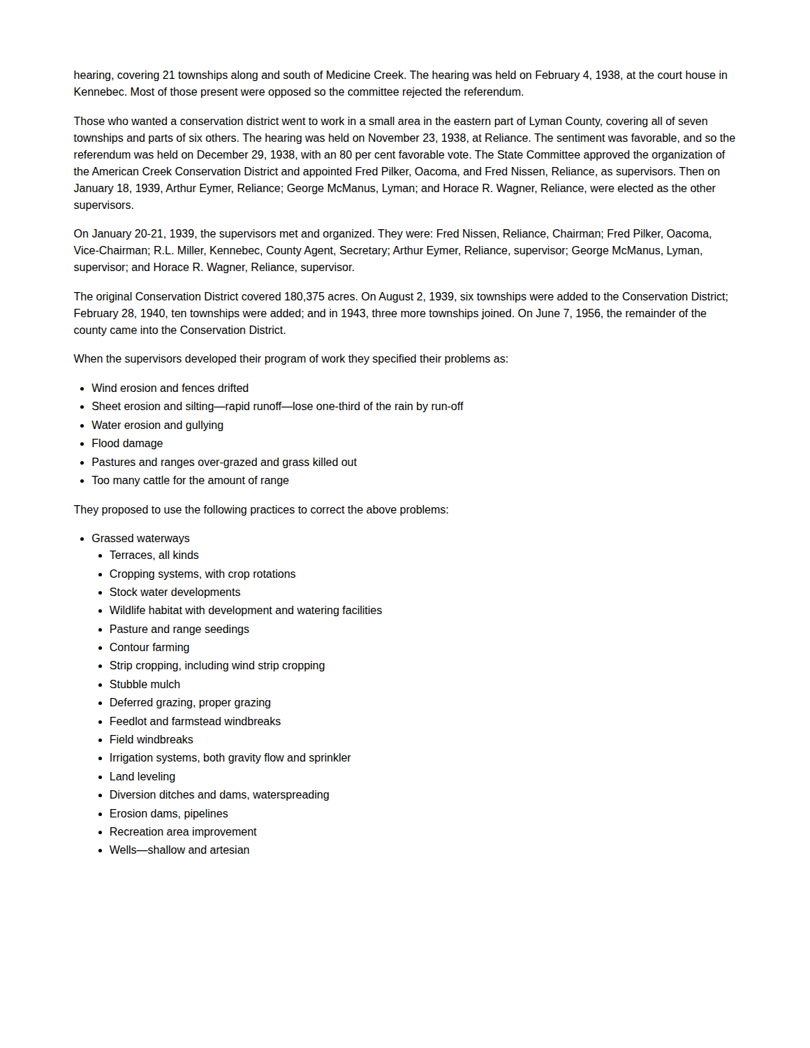hearing, covering 21 townships along and south of Medicine Creek. The hearing was held on February 4, 1938, at the court house in Kennebec. Most of those present were opposed so the committee rejected the referendum.
Those who wanted a conservation district went to work in a small area in the eastern part of Lyman County, covering all of seven townships and parts of six others. The hearing was held on November 23, 1938, at Reliance. The sentiment was favorable, and so the referendum was held on December 29, 1938, with an 80 per cent favorable vote. The State Committee approved the organization of the American Creek Conservation District and appointed Fred Pilker, Oacoma, and Fred Nissen, Reliance, as supervisors. Then on January 18, 1939, Arthur Eymer, Reliance; George McManus, Lyman; and Horace R. Wagner, Reliance, were elected as the other supervisors.
On January 20-21, 1939, the supervisors met and organized. They were: Fred Nissen, Reliance, Chairman; Fred Pilker, Oacoma, Vice-Chairman; R.L. Miller, Kennebec, County Agent, Secretary; Arthur Eymer, Reliance, supervisor; George McManus, Lyman, supervisor; and Horace R. Wagner, Reliance, supervisor.
The original Conservation District covered 180,375 acres. On August 2, 1939, six townships were added to the Conservation District; February 28, 1940, ten townships were added; and in 1943, three more townships joined. On June 7, 1956, the remainder of the county came into the Conservation District.
When the supervisors developed their program of work they specified their problems as:
Wind erosion and fences drifted
Sheet erosion and silting—rapid runoff—lose one-third of the rain by run-off
Water erosion and gullying
Flood damage
Pastures and ranges over-grazed and grass killed out
Too many cattle for the amount of range
They proposed to use the following practices to correct the above problems:
Grassed waterways
Terraces, all kinds
Cropping systems, with crop rotations
Stock water developments
Wildlife habitat with development and watering facilities
Pasture and range seedings
Contour farming
Strip cropping, including wind strip cropping
Stubble mulch
Deferred grazing, proper grazing
Feedlot and farmstead windbreaks
Field windbreaks
Irrigation systems, both gravity flow and sprinkler
Land leveling
Diversion ditches and dams, waterspreading
Erosion dams, pipelines
Recreation area improvement
Wells—shallow and artesian